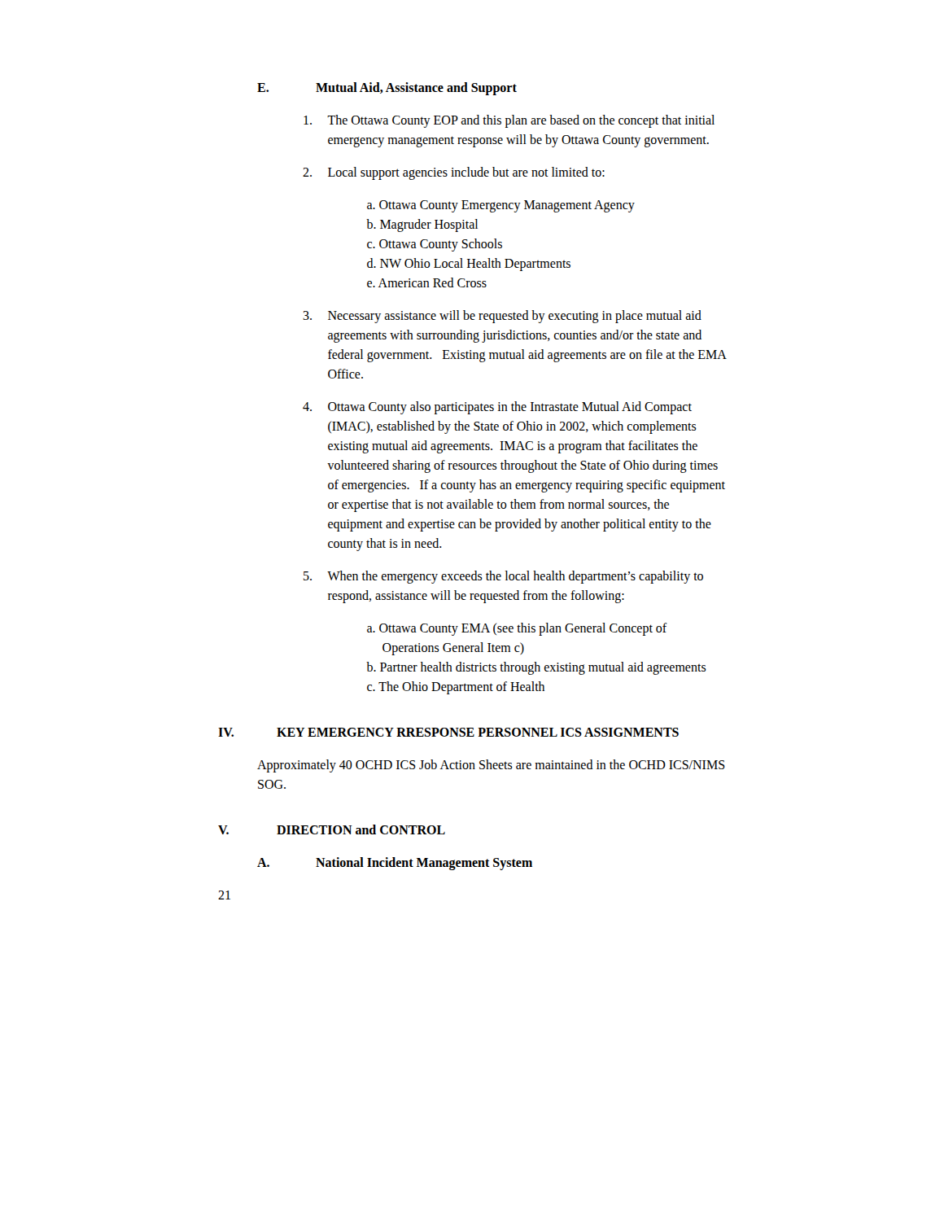E. Mutual Aid, Assistance and Support
The Ottawa County EOP and this plan are based on the concept that initial emergency management response will be by Ottawa County government.
Local support agencies include but are not limited to:
a. Ottawa County Emergency Management Agency
b. Magruder Hospital
c. Ottawa County Schools
d. NW Ohio Local Health Departments
e. American Red Cross
Necessary assistance will be requested by executing in place mutual aid agreements with surrounding jurisdictions, counties and/or the state and federal government. Existing mutual aid agreements are on file at the EMA Office.
Ottawa County also participates in the Intrastate Mutual Aid Compact (IMAC), established by the State of Ohio in 2002, which complements existing mutual aid agreements. IMAC is a program that facilitates the volunteered sharing of resources throughout the State of Ohio during times of emergencies. If a county has an emergency requiring specific equipment or expertise that is not available to them from normal sources, the equipment and expertise can be provided by another political entity to the county that is in need.
When the emergency exceeds the local health department’s capability to respond, assistance will be requested from the following:
a. Ottawa County EMA (see this plan General Concept of Operations General Item c)
b. Partner health districts through existing mutual aid agreements
c. The Ohio Department of Health
IV. KEY EMERGENCY RRESPONSE PERSONNEL ICS ASSIGNMENTS
Approximately 40 OCHD ICS Job Action Sheets are maintained in the OCHD ICS/NIMS SOG.
V. DIRECTION and CONTROL
A. National Incident Management System
21